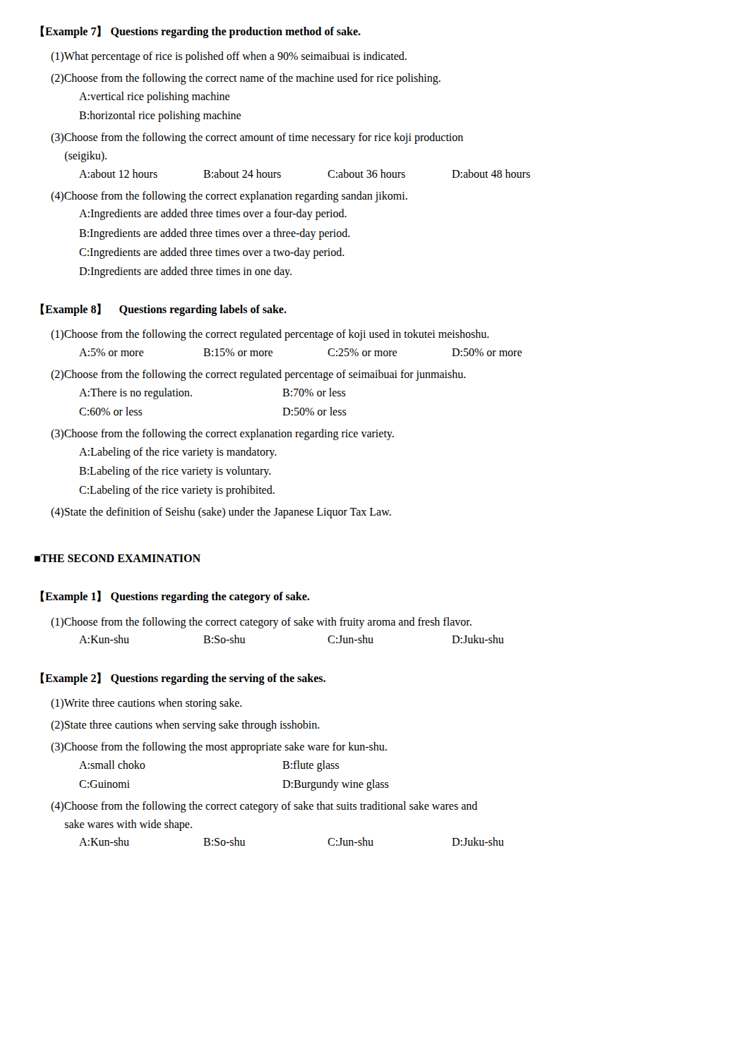【Example 7】 Questions regarding the production method of sake.
(1)What percentage of rice is polished off when a 90% seimaibuai is indicated.
(2)Choose from the following the correct name of the machine used for rice polishing.
A:vertical rice polishing machine
B:horizontal rice polishing machine
(3)Choose from the following the correct amount of time necessary for rice koji production
(seigiku).
A:about 12 hours B:about 24 hours C:about 36 hours D:about 48 hours
(4)Choose from the following the correct explanation regarding sandan jikomi.
A:Ingredients are added three times over a four-day period.
B:Ingredients are added three times over a three-day period.
C:Ingredients are added three times over a two-day period.
D:Ingredients are added three times in one day.
【Example 8】　Questions regarding labels of sake.
(1)Choose from the following the correct regulated percentage of koji used in tokutei meishoshu.
A:5% or more B:15% or more C:25% or more D:50% or more
(2)Choose from the following the correct regulated percentage of seimaibuai for junmaishu.
A:There is no regulation. B:70% or less
C:60% or less D:50% or less
(3)Choose from the following the correct explanation regarding rice variety.
A:Labeling of the rice variety is mandatory.
B:Labeling of the rice variety is voluntary.
C:Labeling of the rice variety is prohibited.
(4)State the definition of Seishu (sake) under the Japanese Liquor Tax Law.
■THE SECOND EXAMINATION
【Example 1】 Questions regarding the category of sake.
(1)Choose from the following the correct category of sake with fruity aroma and fresh flavor.
A:Kun-shu B:So-shu C:Jun-shu D:Juku-shu
【Example 2】 Questions regarding the serving of the sakes.
(1)Write three cautions when storing sake.
(2)State three cautions when serving sake through isshobin.
(3)Choose from the following the most appropriate sake ware for kun-shu.
A:small choko B:flute glass
C:Guinomi D:Burgundy wine glass
(4)Choose from the following the correct category of sake that suits traditional sake wares and
sake wares with wide shape.
A:Kun-shu B:So-shu C:Jun-shu D:Juku-shu